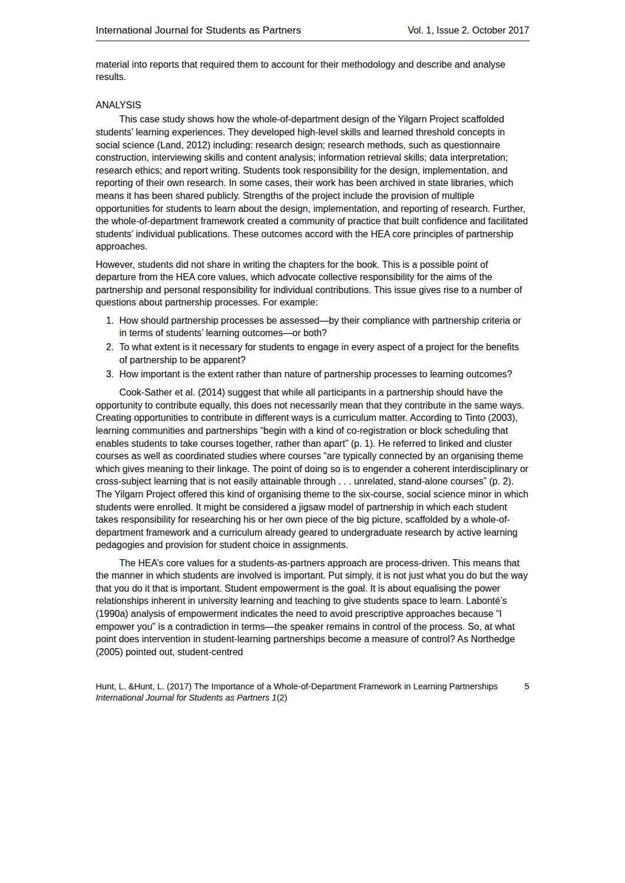International Journal for Students as Partners
Vol. 1, Issue 2. October 2017
material into reports that required them to account for their methodology and describe and analyse results.
Analysis
This case study shows how the whole-of-department design of the Yilgarn Project scaffolded students’ learning experiences. They developed high-level skills and learned threshold concepts in social science (Land, 2012) including: research design; research methods, such as questionnaire construction, interviewing skills and content analysis; information retrieval skills; data interpretation; research ethics; and report writing. Students took responsibility for the design, implementation, and reporting of their own research. In some cases, their work has been archived in state libraries, which means it has been shared publicly. Strengths of the project include the provision of multiple opportunities for students to learn about the design, implementation, and reporting of research. Further, the whole-of-department framework created a community of practice that built confidence and facilitated students’ individual publications. These outcomes accord with the HEA core principles of partnership approaches.
However, students did not share in writing the chapters for the book. This is a possible point of departure from the HEA core values, which advocate collective responsibility for the aims of the partnership and personal responsibility for individual contributions. This issue gives rise to a number of questions about partnership processes. For example:
How should partnership processes be assessed—by their compliance with partnership criteria or in terms of students’ learning outcomes—or both?
To what extent is it necessary for students to engage in every aspect of a project for the benefits of partnership to be apparent?
How important is the extent rather than nature of partnership processes to learning outcomes?
Cook-Sather et al. (2014) suggest that while all participants in a partnership should have the opportunity to contribute equally, this does not necessarily mean that they contribute in the same ways. Creating opportunities to contribute in different ways is a curriculum matter. According to Tinto (2003), learning communities and partnerships “begin with a kind of co-registration or block scheduling that enables students to take courses together, rather than apart” (p. 1). He referred to linked and cluster courses as well as coordinated studies where courses “are typically connected by an organising theme which gives meaning to their linkage. The point of doing so is to engender a coherent interdisciplinary or cross-subject learning that is not easily attainable through . . . unrelated, stand-alone courses” (p. 2). The Yilgarn Project offered this kind of organising theme to the six-course, social science minor in which students were enrolled. It might be considered a jigsaw model of partnership in which each student takes responsibility for researching his or her own piece of the big picture, scaffolded by a whole-of-department framework and a curriculum already geared to undergraduate research by active learning pedagogies and provision for student choice in assignments.
The HEA’s core values for a students-as-partners approach are process-driven. This means that the manner in which students are involved is important. Put simply, it is not just what you do but the way that you do it that is important. Student empowerment is the goal. It is about equalising the power relationships inherent in university learning and teaching to give students space to learn. Labonté’s (1990a) analysis of empowerment indicates the need to avoid prescriptive approaches because “I empower you” is a contradiction in terms—the speaker remains in control of the process. So, at what point does intervention in student-learning partnerships become a measure of control? As Northedge (2005) pointed out, student-centred
Hunt, L. &Hunt, L. (2017) The Importance of a Whole-of-Department Framework in Learning Partnerships
International Journal for Students as Partners 1(2)
5